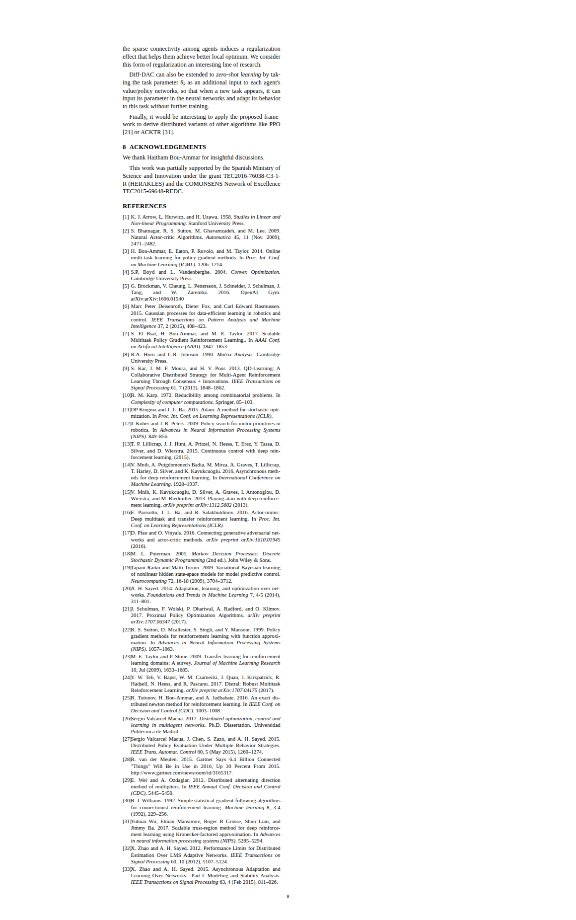the sparse connectivity among agents induces a regularization effect that helps them achieve better local optimum. We consider this form of regularization an interesting line of research.
Diff-DAC can also be extended to zero-shot learning by taking the task parameter θk as an additional input to each agent's value/policy networks, so that when a new task appears, it can input its parameter in the neural networks and adapt its behavior to this task without further training.
Finally, it would be interesting to apply the proposed framework to derive distributed variants of other algorithms like PPO [21] or ACKTR [31].
8 ACKNOWLEDGEMENTS
We thank Haitham Bou-Ammar for insightful discussions.
This work was partially supported by the Spanish Ministry of Science and Innovation under the grant TEC2016-76038-C3-1-R (HERAKLES) and the COMONSENS Network of Excellence TEC2015-69648-REDC.
REFERENCES
K. J. Arrow, L. Hurwicz, and H. Uzawa. 1958. Studies in Linear and Non-linear Programming. Stanford University Press.
S. Bhatnagar, R. S. Sutton, M. Ghavamzadeh, and M. Lee. 2009. Natural Actor-critic Algorithms. Automatica 45, 11 (Nov. 2009), 2471–2482.
H. Bou-Ammar, E. Eaton, P. Ruvolo, and M. Taylor. 2014. Online multi-task learning for policy gradient methods. In Proc. Int. Conf. on Machine Learning (ICML). 1206–1214.
S.P. Boyd and L. Vandenberghe. 2004. Convex Optimization. Cambridge University Press.
G. Brockman, V. Cheung, L. Pettersson, J. Schneider, J. Schulman, J. Tang, and W. Zaremba. 2016. OpenAI Gym. arXiv:arXiv:1606.01540
Marc Peter Deisenroth, Dieter Fox, and Carl Edward Rasmussen. 2015. Gaussian processes for data-efficient learning in robotics and control. IEEE Transactions on Pattern Analysis and Machine Intelligence 37, 2 (2015), 408–423.
S. El Bsat, H. Bou-Ammar, and M. E. Taylor. 2017. Scalable Multitask Policy Gradient Reinforcement Learning.. In AAAI Conf. on Artificial Intelligence (AAAI). 1847–1853.
R.A. Horn and C.R. Johnson. 1990. Matrix Analysis. Cambridge University Press.
S. Kar, J. M. F. Moura, and H. V. Poor. 2013. QD-Learning: A Collaborative Distributed Strategy for Multi-Agent Reinforcement Learning Through Consensus + Innovations. IEEE Transactions on Signal Processing 61, 7 (2013), 1848–1862.
R. M. Karp. 1972. Reducibility among combinatorial problems. In Complexity of computer computations. Springer, 85–103.
DP Kingma and J. L. Ba. 2015. Adam: A method for stochastic optimization. In Proc. Int. Conf. on Learning Representations (ICLR).
J. Kober and J. R. Peters. 2009. Policy search for motor primitives in robotics. In Advances in Neural Information Processing Systems (NIPS). 849–856.
T. P. Lillicrap, J. J. Hunt, A. Pritzel, N. Heess, T. Erez, Y. Tassa, D. Silver, and D. Wierstra. 2015. Continuous control with deep reinforcement learning. (2015).
V. Mnih, A. Puigdomenech Badia, M. Mirza, A. Graves, T. Lillicrap, T. Harley, D. Silver, and K. Kavukcuoglu. 2016. Asynchronous methods for deep reinforcement learning. In International Conference on Machine Learning. 1928–1937.
V. Mnih, K. Kavukcuoglu, D. Silver, A. Graves, I. Antonoglou, D. Wierstra, and M. Riedmiller. 2013. Playing atari with deep reinforcement learning. arXiv preprint arXiv:1312.5602 (2013).
E. Parisotto, J. L. Ba, and R. Salakhutdinov. 2016. Actor-mimic: Deep multitask and transfer reinforcement learning. In Proc. Int. Conf. on Learning Representations (ICLR).
D. Pfau and O. Vinyals. 2016. Connecting generative adversarial networks and actor-critic methods. arXiv preprint arXiv:1610.01945 (2016).
M. L. Puterman. 2005. Markov Decision Processes: Discrete Stochastic Dynamic Programming (2nd ed.). John Wiley & Sons.
Tapani Raiko and Matti Tornio. 2009. Variational Bayesian learning of nonlinear hidden state-space models for model predictive control. Neurocomputing 72, 16-18 (2009), 3704–3712.
A. H. Sayed. 2014. Adaptation, learning, and optimization over networks. Foundations and Trends in Machine Learning 7, 4-5 (2014), 311–801.
J. Schulman, F. Wolski, P. Dhariwal, A. Radford, and O. Klimov. 2017. Proximal Policy Optimization Algorithms. arXiv preprint arXiv:1707.06347 (2017).
R. S. Sutton, D. Mcallester, S. Singh, and Y. Mansour. 1999. Policy gradient methods for reinforcement learning with function approximation. In Advances in Neural Information Processing Systems (NIPS). 1057–1063.
M. E. Taylor and P. Stone. 2009. Transfer learning for reinforcement learning domains: A survey. Journal of Machine Learning Research 10, Jul (2009), 1633–1685.
Y. W. Teh, V. Bapst, W. M. Czarnecki, J. Quan, J. Kirkpatrick, R. Hadsell, N. Heess, and R. Pascanu. 2017. Distral: Robust Multitask Reinforcement Learning. arXiv preprint arXiv:1707.04175 (2017).
R. Tutunov, H. Bou-Ammar, and A. Jadbabaie. 2016. An exact distributed newton method for reinforcement learning. In IEEE Conf. on Decision and Control (CDC). 1003–1008.
Sergio Valcarcel Macua. 2017. Distributed optimization, control and learning in multiagent networks. Ph.D. Dissertation. Universidad Politécnica de Madrid.
Sergio Valcarcel Macua, J. Chen, S. Zazo, and A. H. Sayed. 2015. Distributed Policy Evaluation Under Multiple Behavior Strategies. IEEE Trans. Automat. Control 60, 5 (May 2015), 1260–1274.
R. van der Meulen. 2015. Gartner Says 6.4 Billion Connected "Things" Will Be in Use in 2016, Up 30 Percent From 2015. http://www.gartner.com/newsroom/id/3165317.
E. Wei and A. Ozdaglar. 2012. Distributed alternating direction method of multipliers. In IEEE Annual Conf. Decision and Control (CDC). 5445–5450.
R. J. Williams. 1992. Simple statistical gradient-following algorithms for connectionist reinforcement learning. Machine learning 8, 3-4 (1992), 229–256.
Yuhuai Wu, Elman Mansimov, Roger B Grosse, Shun Liao, and Jimmy Ba. 2017. Scalable trust-region method for deep reinforcement learning using Kronecker-factored approximation. In Advances in neural information processing systems (NIPS). 5285–5294.
X. Zhao and A. H. Sayed. 2012. Performance Limits for Distributed Estimation Over LMS Adaptive Networks. IEEE Transactions on Signal Processing 60, 10 (2012), 5107–5124.
X. Zhao and A. H. Sayed. 2015. Asynchronous Adaptation and Learning Over Networks—Part I: Modeling and Stability Analysis. IEEE Transactions on Signal Processing 63, 4 (Feb 2015), 811–826.
8